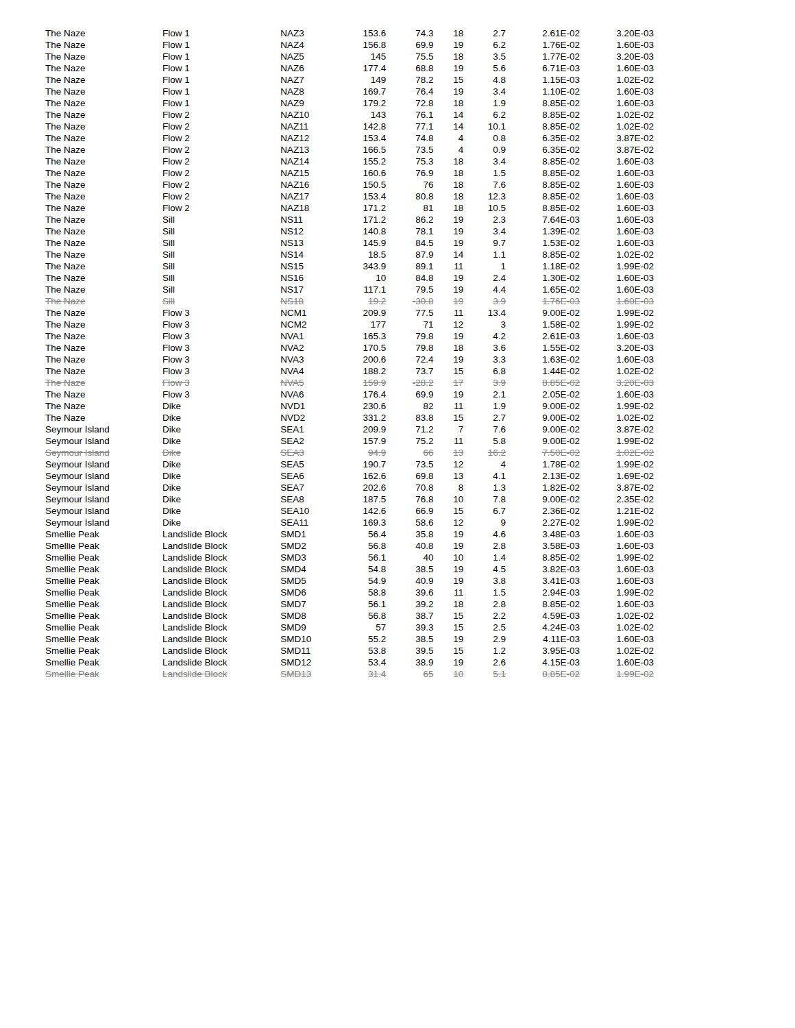| The Naze | Flow 1 | NAZ3 | 153.6 | 74.3 | 18 | 2.7 | 2.61E-02 | 3.20E-03 |
| The Naze | Flow 1 | NAZ4 | 156.8 | 69.9 | 19 | 6.2 | 1.76E-02 | 1.60E-03 |
| The Naze | Flow 1 | NAZ5 | 145 | 75.5 | 18 | 3.5 | 1.77E-02 | 3.20E-03 |
| The Naze | Flow 1 | NAZ6 | 177.4 | 68.8 | 19 | 5.6 | 6.71E-03 | 1.60E-03 |
| The Naze | Flow 1 | NAZ7 | 149 | 78.2 | 15 | 4.8 | 1.15E-03 | 1.02E-02 |
| The Naze | Flow 1 | NAZ8 | 169.7 | 76.4 | 19 | 3.4 | 1.10E-02 | 1.60E-03 |
| The Naze | Flow 1 | NAZ9 | 179.2 | 72.8 | 18 | 1.9 | 8.85E-02 | 1.60E-03 |
| The Naze | Flow 2 | NAZ10 | 143 | 76.1 | 14 | 6.2 | 8.85E-02 | 1.02E-02 |
| The Naze | Flow 2 | NAZ11 | 142.8 | 77.1 | 14 | 10.1 | 8.85E-02 | 1.02E-02 |
| The Naze | Flow 2 | NAZ12 | 153.4 | 74.8 | 4 | 0.8 | 6.35E-02 | 3.87E-02 |
| The Naze | Flow 2 | NAZ13 | 166.5 | 73.5 | 4 | 0.9 | 6.35E-02 | 3.87E-02 |
| The Naze | Flow 2 | NAZ14 | 155.2 | 75.3 | 18 | 3.4 | 8.85E-02 | 1.60E-03 |
| The Naze | Flow 2 | NAZ15 | 160.6 | 76.9 | 18 | 1.5 | 8.85E-02 | 1.60E-03 |
| The Naze | Flow 2 | NAZ16 | 150.5 | 76 | 18 | 7.6 | 8.85E-02 | 1.60E-03 |
| The Naze | Flow 2 | NAZ17 | 153.4 | 80.8 | 18 | 12.3 | 8.85E-02 | 1.60E-03 |
| The Naze | Flow 2 | NAZ18 | 171.2 | 81 | 18 | 10.5 | 8.85E-02 | 1.60E-03 |
| The Naze | Sill | NS11 | 171.2 | 86.2 | 19 | 2.3 | 7.64E-03 | 1.60E-03 |
| The Naze | Sill | NS12 | 140.8 | 78.1 | 19 | 3.4 | 1.39E-02 | 1.60E-03 |
| The Naze | Sill | NS13 | 145.9 | 84.5 | 19 | 9.7 | 1.53E-02 | 1.60E-03 |
| The Naze | Sill | NS14 | 18.5 | 87.9 | 14 | 1.1 | 8.85E-02 | 1.02E-02 |
| The Naze | Sill | NS15 | 343.9 | 89.1 | 11 | 1 | 1.18E-02 | 1.99E-02 |
| The Naze | Sill | NS16 | 10 | 84.8 | 19 | 2.4 | 1.30E-02 | 1.60E-03 |
| The Naze | Sill | NS17 | 117.1 | 79.5 | 19 | 4.4 | 1.65E-02 | 1.60E-03 |
| The Naze | Sill | NS18 | 19.2 | -30.8 | 19 | 3.9 | 1.76E-03 | 1.60E-03 |
| The Naze | Flow 3 | NCM1 | 209.9 | 77.5 | 11 | 13.4 | 9.00E-02 | 1.99E-02 |
| The Naze | Flow 3 | NCM2 | 177 | 71 | 12 | 3 | 1.58E-02 | 1.99E-02 |
| The Naze | Flow 3 | NVA1 | 165.3 | 79.8 | 19 | 4.2 | 2.61E-03 | 1.60E-03 |
| The Naze | Flow 3 | NVA2 | 170.5 | 79.8 | 18 | 3.6 | 1.55E-02 | 3.20E-03 |
| The Naze | Flow 3 | NVA3 | 200.6 | 72.4 | 19 | 3.3 | 1.63E-02 | 1.60E-03 |
| The Naze | Flow 3 | NVA4 | 188.2 | 73.7 | 15 | 6.8 | 1.44E-02 | 1.02E-02 |
| The Naze | Flow 3 | NVA5 | 159.9 | -28.2 | 17 | 3.9 | 8.85E-02 | 3.20E-03 |
| The Naze | Flow 3 | NVA6 | 176.4 | 69.9 | 19 | 2.1 | 2.05E-02 | 1.60E-03 |
| The Naze | Dike | NVD1 | 230.6 | 82 | 11 | 1.9 | 9.00E-02 | 1.99E-02 |
| The Naze | Dike | NVD2 | 331.2 | 83.8 | 15 | 2.7 | 9.00E-02 | 1.02E-02 |
| Seymour Island | Dike | SEA1 | 209.9 | 71.2 | 7 | 7.6 | 9.00E-02 | 3.87E-02 |
| Seymour Island | Dike | SEA2 | 157.9 | 75.2 | 11 | 5.8 | 9.00E-02 | 1.99E-02 |
| Seymour Island | Dike | SEA3 | 94.9 | 66 | 13 | 16.2 | 7.50E-02 | 1.02E-02 |
| Seymour Island | Dike | SEA5 | 190.7 | 73.5 | 12 | 4 | 1.78E-02 | 1.99E-02 |
| Seymour Island | Dike | SEA6 | 162.6 | 69.8 | 13 | 4.1 | 2.13E-02 | 1.69E-02 |
| Seymour Island | Dike | SEA7 | 202.6 | 70.8 | 8 | 1.3 | 1.82E-02 | 3.87E-02 |
| Seymour Island | Dike | SEA8 | 187.5 | 76.8 | 10 | 7.8 | 9.00E-02 | 2.35E-02 |
| Seymour Island | Dike | SEA10 | 142.6 | 66.9 | 15 | 6.7 | 2.36E-02 | 1.21E-02 |
| Seymour Island | Dike | SEA11 | 169.3 | 58.6 | 12 | 9 | 2.27E-02 | 1.99E-02 |
| Smellie Peak | Landslide Block | SMD1 | 56.4 | 35.8 | 19 | 4.6 | 3.48E-03 | 1.60E-03 |
| Smellie Peak | Landslide Block | SMD2 | 56.8 | 40.8 | 19 | 2.8 | 3.58E-03 | 1.60E-03 |
| Smellie Peak | Landslide Block | SMD3 | 56.1 | 40 | 10 | 1.4 | 8.85E-02 | 1.99E-02 |
| Smellie Peak | Landslide Block | SMD4 | 54.8 | 38.5 | 19 | 4.5 | 3.82E-03 | 1.60E-03 |
| Smellie Peak | Landslide Block | SMD5 | 54.9 | 40.9 | 19 | 3.8 | 3.41E-03 | 1.60E-03 |
| Smellie Peak | Landslide Block | SMD6 | 58.8 | 39.6 | 11 | 1.5 | 2.94E-03 | 1.99E-02 |
| Smellie Peak | Landslide Block | SMD7 | 56.1 | 39.2 | 18 | 2.8 | 8.85E-02 | 1.60E-03 |
| Smellie Peak | Landslide Block | SMD8 | 56.8 | 38.7 | 15 | 2.2 | 4.59E-03 | 1.02E-02 |
| Smellie Peak | Landslide Block | SMD9 | 57 | 39.3 | 15 | 2.5 | 4.24E-03 | 1.02E-02 |
| Smellie Peak | Landslide Block | SMD10 | 55.2 | 38.5 | 19 | 2.9 | 4.11E-03 | 1.60E-03 |
| Smellie Peak | Landslide Block | SMD11 | 53.8 | 39.5 | 15 | 1.2 | 3.95E-03 | 1.02E-02 |
| Smellie Peak | Landslide Block | SMD12 | 53.4 | 38.9 | 19 | 2.6 | 4.15E-03 | 1.60E-03 |
| Smellie Peak | Landslide Block | SMD13 | 31.4 | 65 | 10 | 5.1 | 8.85E-02 | 1.99E-02 |